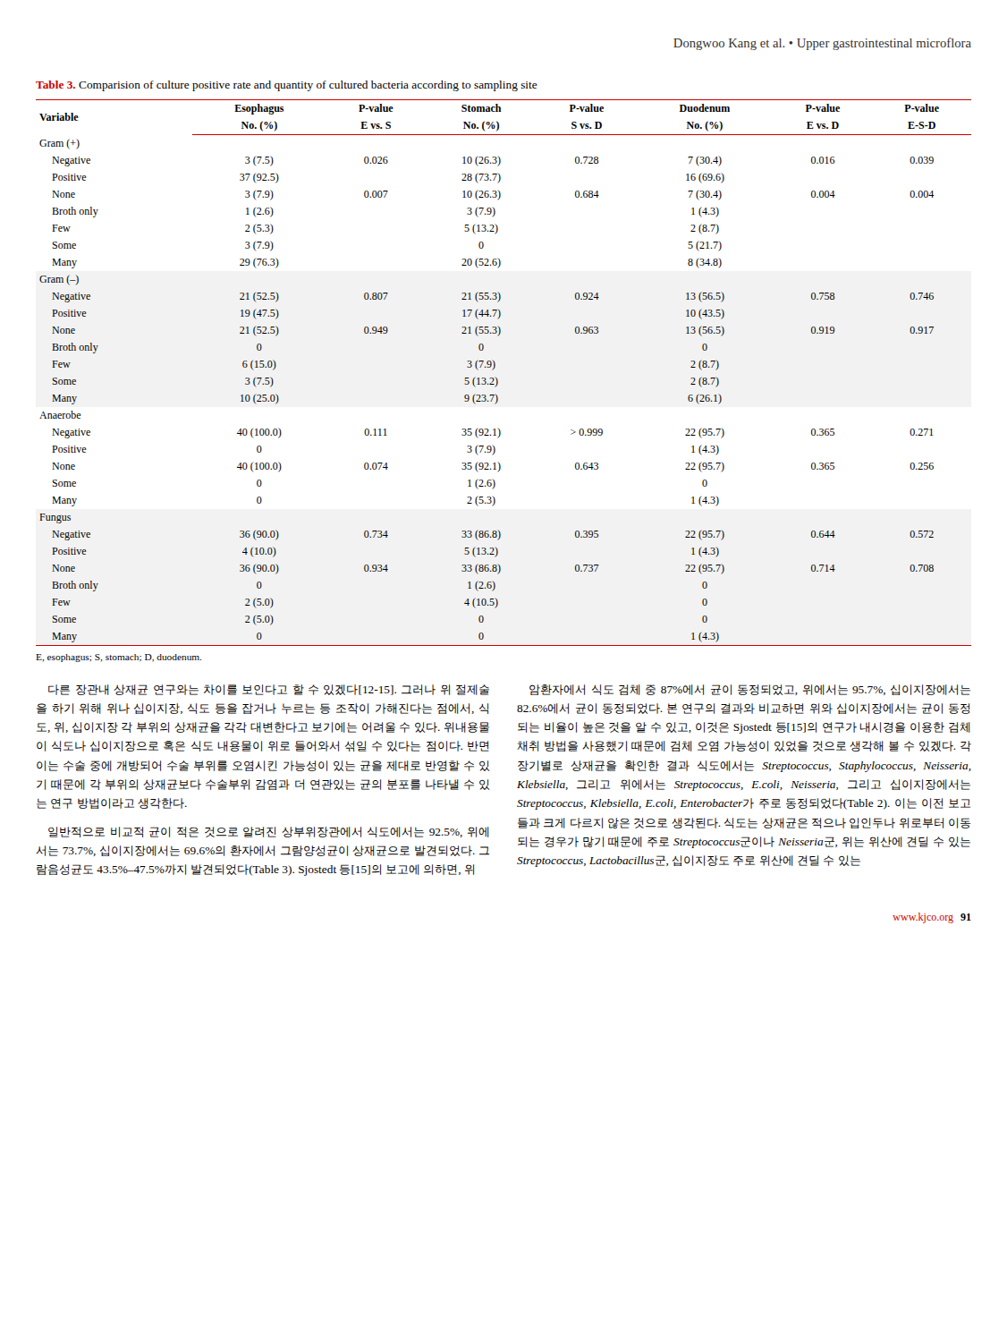Dongwoo Kang et al. • Upper gastrointestinal microflora
Table 3. Comparision of culture positive rate and quantity of cultured bacteria according to sampling site
| Variable | Esophagus | P-value | Stomach | P-value | Duodenum | P-value | P-value |
| --- | --- | --- | --- | --- | --- | --- | --- |
| No. (%) | E vs. S | No. (%) | S vs. D | No. (%) | E vs. D | E-S-D |
| Gram (+) | | | | | | | |
| Negative | 3 (7.5) | 0.026 | 10 (26.3) | 0.728 | 7 (30.4) | 0.016 | 0.039 |
| Positive | 37 (92.5) | | 28 (73.7) | | 16 (69.6) | | |
| None | 3 (7.9) | 0.007 | 10 (26.3) | 0.684 | 7 (30.4) | 0.004 | 0.004 |
| Broth only | 1 (2.6) | | 3 (7.9) | | 1 (4.3) | | |
| Few | 2 (5.3) | | 5 (13.2) | | 2 (8.7) | | |
| Some | 3 (7.9) | | 0 | | 5 (21.7) | | |
| Many | 29 (76.3) | | 20 (52.6) | | 8 (34.8) | | |
| Gram (–) | | | | | | | |
| Negative | 21 (52.5) | 0.807 | 21 (55.3) | 0.924 | 13 (56.5) | 0.758 | 0.746 |
| Positive | 19 (47.5) | | 17 (44.7) | | 10 (43.5) | | |
| None | 21 (52.5) | 0.949 | 21 (55.3) | 0.963 | 13 (56.5) | 0.919 | 0.917 |
| Broth only | 0 | | 0 | | 0 | | |
| Few | 6 (15.0) | | 3 (7.9) | | 2 (8.7) | | |
| Some | 3 (7.5) | | 5 (13.2) | | 2 (8.7) | | |
| Many | 10 (25.0) | | 9 (23.7) | | 6 (26.1) | | |
| Anaerobe | | | | | | | |
| Negative | 40 (100.0) | 0.111 | 35 (92.1) | > 0.999 | 22 (95.7) | 0.365 | 0.271 |
| Positive | 0 | | 3 (7.9) | | 1 (4.3) | | |
| None | 40 (100.0) | 0.074 | 35 (92.1) | 0.643 | 22 (95.7) | 0.365 | 0.256 |
| Some | 0 | | 1 (2.6) | | 0 | | |
| Many | 0 | | 2 (5.3) | | 1 (4.3) | | |
| Fungus | | | | | | | |
| Negative | 36 (90.0) | 0.734 | 33 (86.8) | 0.395 | 22 (95.7) | 0.644 | 0.572 |
| Positive | 4 (10.0) | | 5 (13.2) | | 1 (4.3) | | |
| None | 36 (90.0) | 0.934 | 33 (86.8) | 0.737 | 22 (95.7) | 0.714 | 0.708 |
| Broth only | 0 | | 1 (2.6) | | 0 | | |
| Few | 2 (5.0) | | 4 (10.5) | | 0 | | |
| Some | 2 (5.0) | | 0 | | 0 | | |
| Many | 0 | | 0 | | 1 (4.3) | | |
E, esophagus; S, stomach; D, duodenum.
다른 장관내 상재균 연구와는 차이를 보인다고 할 수 있겠다[12-15]. 그러나 위 절제술을 하기 위해 위나 십이지장, 식도 등을 잡거나 누르는 등 조작이 가해진다는 점에서, 식도, 위, 십이지장 각 부위의 상재균을 각각 대변한다고 보기에는 어려울 수 있다. 위내용물이 식도나 십이지장으로 혹은 식도 내용물이 위로 들어와서 섞일 수 있다는 점이다. 반면 이는 수술 중에 개방되어 수술 부위를 오염시킨 가능성이 있는 균을 제대로 반영할 수 있기 때문에 각 부위의 상재균보다 수술부위 감염과 더 연관있는 균의 분포를 나타낼 수 있는 연구 방법이라고 생각한다.
일반적으로 비교적 균이 적은 것으로 알려진 상부위장관에서 식도에서는 92.5%, 위에서는 73.7%, 십이지장에서는 69.6%의 환자에서 그람양성균이 상재균으로 발견되었다. 그람음성균도 43.5%–47.5%까지 발견되었다(Table 3). Sjostedt 등[15]의 보고에 의하면, 위
암환자에서 식도 검체 중 87%에서 균이 동정되었고, 위에서는 95.7%, 십이지장에서는 82.6%에서 균이 동정되었다. 본 연구의 결과와 비교하면 위와 십이지장에서는 균이 동정되는 비율이 높은 것을 알 수 있고, 이것은 Sjostedt 등[15]의 연구가 내시경을 이용한 검체 채취 방법을 사용했기 때문에 검체 오염 가능성이 있었을 것으로 생각해 볼 수 있겠다. 각 장기별로 상재균을 확인한 결과 식도에서는 Streptococcus, Staphylococcus, Neisseria, Klebsiella, 그리고 위에서는 Streptococcus, E.coli, Neisseria, 그리고 십이지장에서는 Streptococcus, Klebsiella, E.coli, Enterobacter가 주로 동정되었다(Table 2). 이는 이전 보고들과 크게 다르지 않은 것으로 생각된다. 식도는 상재균은 적으나 입인두나 위로부터 이동되는 경우가 많기 때문에 주로 Streptococcus군이나 Neisseria군, 위는 위산에 견딜 수 있는 Streptococcus, Lactobacillus군, 십이지장도 주로 위산에 견딜 수 있는
www.kjco.org 91